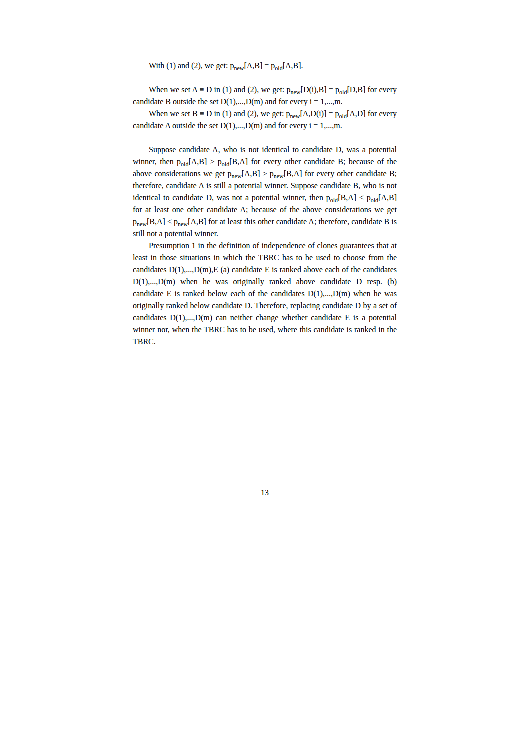With (1) and (2), we get: pnew[A,B] = pold[A,B].
When we set A ≡ D in (1) and (2), we get: pnew[D(i),B] = pold[D,B] for every candidate B outside the set D(1),...,D(m) and for every i = 1,...,m.
When we set B ≡ D in (1) and (2), we get: pnew[A,D(i)] = pold[A,D] for every candidate A outside the set D(1),...,D(m) and for every i = 1,...,m.
Suppose candidate A, who is not identical to candidate D, was a potential winner, then pold[A,B] ≥ pold[B,A] for every other candidate B; because of the above considerations we get pnew[A,B] ≥ pnew[B,A] for every other candidate B; therefore, candidate A is still a potential winner. Suppose candidate B, who is not identical to candidate D, was not a potential winner, then pold[B,A] < pold[A,B] for at least one other candidate A; because of the above considerations we get pnew[B,A] < pnew[A,B] for at least this other candidate A; therefore, candidate B is still not a potential winner.
Presumption 1 in the definition of independence of clones guarantees that at least in those situations in which the TBRC has to be used to choose from the candidates D(1),...,D(m),E (a) candidate E is ranked above each of the candidates D(1),...,D(m) when he was originally ranked above candidate D resp. (b) candidate E is ranked below each of the candidates D(1),...,D(m) when he was originally ranked below candidate D. Therefore, replacing candidate D by a set of candidates D(1),...,D(m) can neither change whether candidate E is a potential winner nor, when the TBRC has to be used, where this candidate is ranked in the TBRC.
13